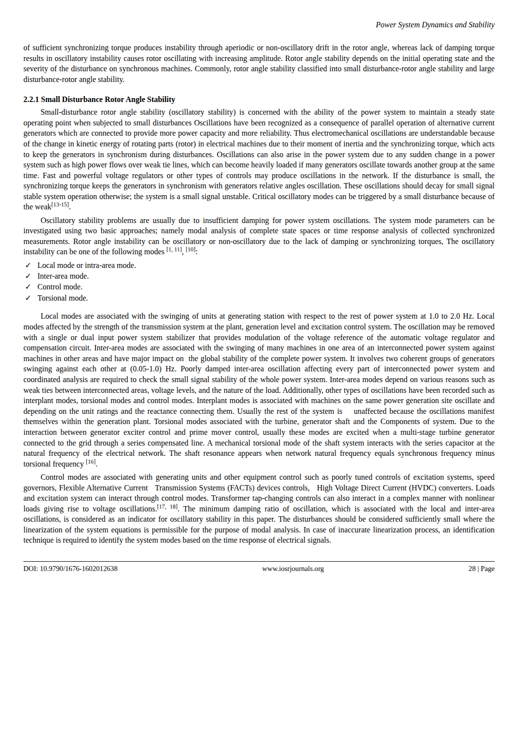Power System Dynamics and Stability
of sufficient synchronizing torque produces instability through aperiodic or non-oscillatory drift in the rotor angle, whereas lack of damping torque results in oscillatory instability causes rotor oscillating with increasing amplitude. Rotor angle stability depends on the initial operating state and the severity of the disturbance on synchronous machines. Commonly, rotor angle stability classified into small disturbance-rotor angle stability and large disturbance-rotor angle stability.
2.2.1 Small Disturbance Rotor Angle Stability
Small-disturbance rotor angle stability (oscillatory stability) is concerned with the ability of the power system to maintain a steady state operating point when subjected to small disturbances Oscillations have been recognized as a consequence of parallel operation of alternative current generators which are connected to provide more power capacity and more reliability. Thus electromechanical oscillations are understandable because of the change in kinetic energy of rotating parts (rotor) in electrical machines due to their moment of inertia and the synchronizing torque, which acts to keep the generators in synchronism during disturbances. Oscillations can also arise in the power system due to any sudden change in a power system such as high power flows over weak tie lines, which can become heavily loaded if many generators oscillate towards another group at the same time. Fast and powerful voltage regulators or other types of controls may produce oscillations in the network. If the disturbance is small, the synchronizing torque keeps the generators in synchronism with generators relative angles oscillation. These oscillations should decay for small signal stable system operation otherwise; the system is a small signal unstable. Critical oscillatory modes can be triggered by a small disturbance because of the weak[13-15].
Oscillatory stability problems are usually due to insufficient damping for power system oscillations. The system mode parameters can be investigated using two basic approaches; namely modal analysis of complete state spaces or time response analysis of collected synchronized measurements. Rotor angle instability can be oscillatory or non-oscillatory due to the lack of damping or synchronizing torques, The oscillatory instability can be one of the following modes [1, 11], [10]:
Local mode or intra-area mode.
Inter-area mode.
Control mode.
Torsional mode.
Local modes are associated with the swinging of units at generating station with respect to the rest of power system at 1.0 to 2.0 Hz. Local modes affected by the strength of the transmission system at the plant, generation level and excitation control system. The oscillation may be removed with a single or dual input power system stabilizer that provides modulation of the voltage reference of the automatic voltage regulator and compensation circuit. Inter-area modes are associated with the swinging of many machines in one area of an interconnected power system against machines in other areas and have major impact on the global stability of the complete power system. It involves two coherent groups of generators swinging against each other at (0.05-1.0) Hz. Poorly damped inter-area oscillation affecting every part of interconnected power system and coordinated analysis are required to check the small signal stability of the whole power system. Inter-area modes depend on various reasons such as weak ties between interconnected areas, voltage levels, and the nature of the load. Additionally, other types of oscillations have been recorded such as interplant modes, torsional modes and control modes. Interplant modes is associated with machines on the same power generation site oscillate and depending on the unit ratings and the reactance connecting them. Usually the rest of the system is unaffected because the oscillations manifest themselves within the generation plant. Torsional modes associated with the turbine, generator shaft and the Components of system. Due to the interaction between generator exciter control and prime mover control, usually these modes are excited when a multi-stage turbine generator connected to the grid through a series compensated line. A mechanical torsional mode of the shaft system interacts with the series capacitor at the natural frequency of the electrical network. The shaft resonance appears when network natural frequency equals synchronous frequency minus torsional frequency [16].
Control modes are associated with generating units and other equipment control such as poorly tuned controls of excitation systems, speed governors, Flexible Alternative Current Transmission Systems (FACTs) devices controls, High Voltage Direct Current (HVDC) converters. Loads and excitation system can interact through control modes. Transformer tap-changing controls can also interact in a complex manner with nonlinear loads giving rise to voltage oscillations.[17, 18]. The minimum damping ratio of oscillation, which is associated with the local and inter-area oscillations, is considered as an indicator for oscillatory stability in this paper. The disturbances should be considered sufficiently small where the linearization of the system equations is permissible for the purpose of modal analysis. In case of inaccurate linearization process, an identification technique is required to identify the system modes based on the time response of electrical signals.
DOI: 10.9790/1676-1602012638 www.iosrjournals.org 28 | Page